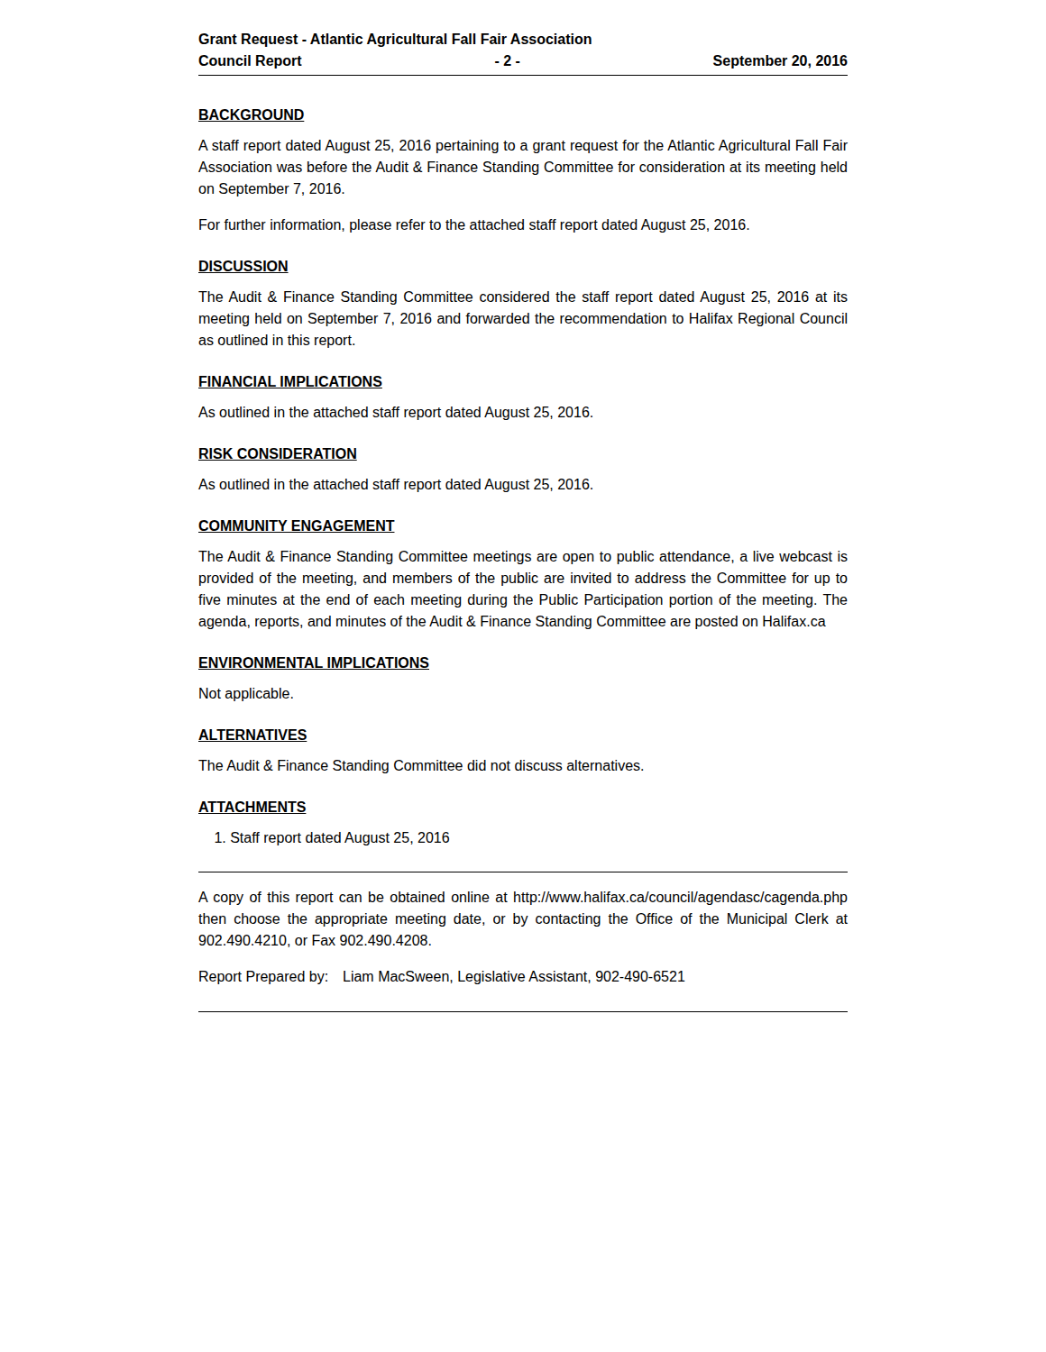Grant Request - Atlantic Agricultural Fall Fair Association
Council Report - 2 - September 20, 2016
BACKGROUND
A staff report dated August 25, 2016 pertaining to a grant request for the Atlantic Agricultural Fall Fair Association was before the Audit & Finance Standing Committee for consideration at its meeting held on September 7, 2016.
For further information, please refer to the attached staff report dated August 25, 2016.
DISCUSSION
The Audit & Finance Standing Committee considered the staff report dated August 25, 2016 at its meeting held on September 7, 2016 and forwarded the recommendation to Halifax Regional Council as outlined in this report.
FINANCIAL IMPLICATIONS
As outlined in the attached staff report dated August 25, 2016.
RISK CONSIDERATION
As outlined in the attached staff report dated August 25, 2016.
COMMUNITY ENGAGEMENT
The Audit & Finance Standing Committee meetings are open to public attendance, a live webcast is provided of the meeting, and members of the public are invited to address the Committee for up to five minutes at the end of each meeting during the Public Participation portion of the meeting. The agenda, reports, and minutes of the Audit & Finance Standing Committee are posted on Halifax.ca
ENVIRONMENTAL IMPLICATIONS
Not applicable.
ALTERNATIVES
The Audit & Finance Standing Committee did not discuss alternatives.
ATTACHMENTS
Staff report dated August 25, 2016
A copy of this report can be obtained online at http://www.halifax.ca/council/agendasc/cagenda.php then choose the appropriate meeting date, or by contacting the Office of the Municipal Clerk at 902.490.4210, or Fax 902.490.4208.
Report Prepared by: Liam MacSween, Legislative Assistant, 902-490-6521